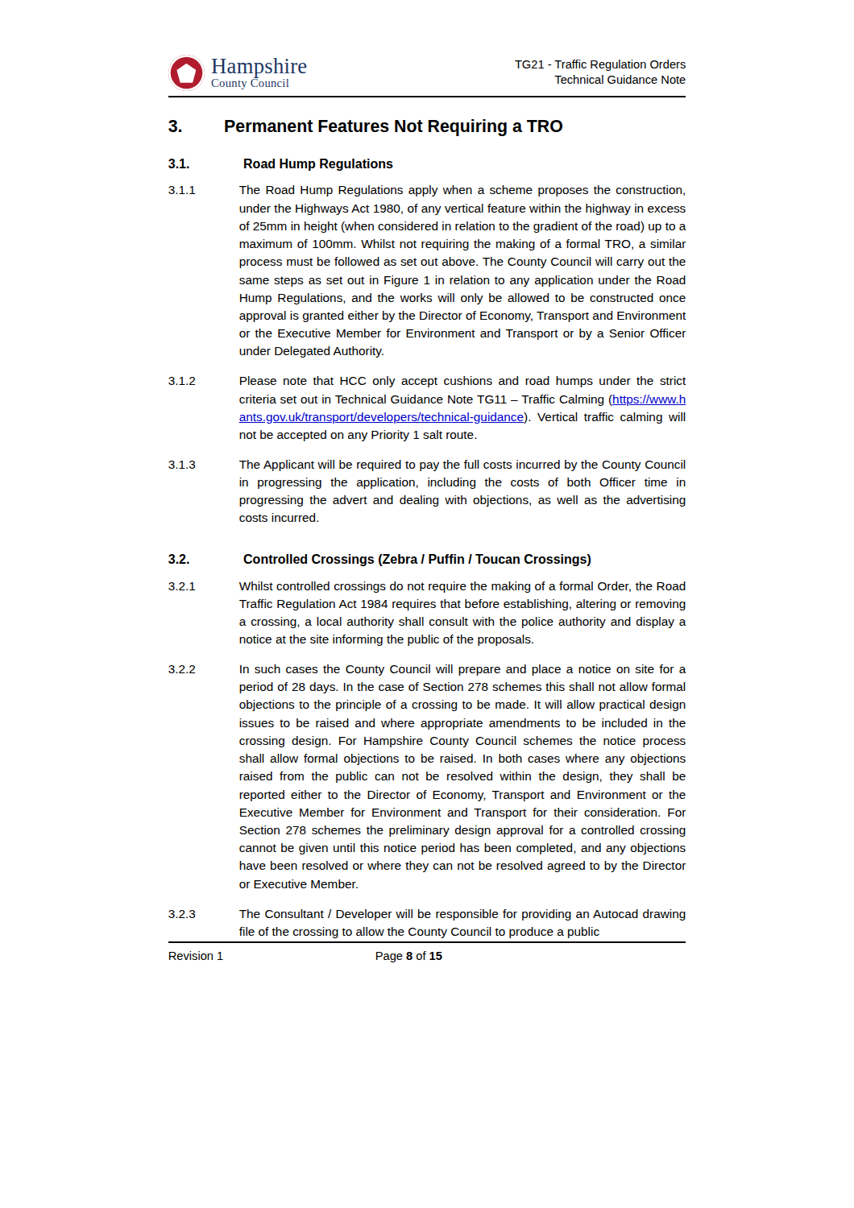Hampshire
County Council
TG21 - Traffic Regulation Orders
Technical Guidance Note
3. Permanent Features Not Requiring a TRO
3.1. Road Hump Regulations
3.1.1
The Road Hump Regulations apply when a scheme proposes the construction, under the Highways Act 1980, of any vertical feature within the highway in excess of 25mm in height (when considered in relation to the gradient of the road) up to a maximum of 100mm. Whilst not requiring the making of a formal TRO, a similar process must be followed as set out above. The County Council will carry out the same steps as set out in Figure 1 in relation to any application under the Road Hump Regulations, and the works will only be allowed to be constructed once approval is granted either by the Director of Economy, Transport and Environment or the Executive Member for Environment and Transport or by a Senior Officer under Delegated Authority.
3.1.2
Please note that HCC only accept cushions and road humps under the strict criteria set out in Technical Guidance Note TG11 – Traffic Calming (https://www.hants.gov.uk/transport/developers/technical-guidance). Vertical traffic calming will not be accepted on any Priority 1 salt route.
3.1.3
The Applicant will be required to pay the full costs incurred by the County Council in progressing the application, including the costs of both Officer time in progressing the advert and dealing with objections, as well as the advertising costs incurred.
3.2. Controlled Crossings (Zebra / Puffin / Toucan Crossings)
3.2.1
Whilst controlled crossings do not require the making of a formal Order, the Road Traffic Regulation Act 1984 requires that before establishing, altering or removing a crossing, a local authority shall consult with the police authority and display a notice at the site informing the public of the proposals.
3.2.2
In such cases the County Council will prepare and place a notice on site for a period of 28 days. In the case of Section 278 schemes this shall not allow formal objections to the principle of a crossing to be made. It will allow practical design issues to be raised and where appropriate amendments to be included in the crossing design. For Hampshire County Council schemes the notice process shall allow formal objections to be raised. In both cases where any objections raised from the public can not be resolved within the design, they shall be reported either to the Director of Economy, Transport and Environment or the Executive Member for Environment and Transport for their consideration. For Section 278 schemes the preliminary design approval for a controlled crossing cannot be given until this notice period has been completed, and any objections have been resolved or where they can not be resolved agreed to by the Director or Executive Member.
3.2.3
The Consultant / Developer will be responsible for providing an Autocad drawing file of the crossing to allow the County Council to produce a public
Revision 1
Page 8 of 15